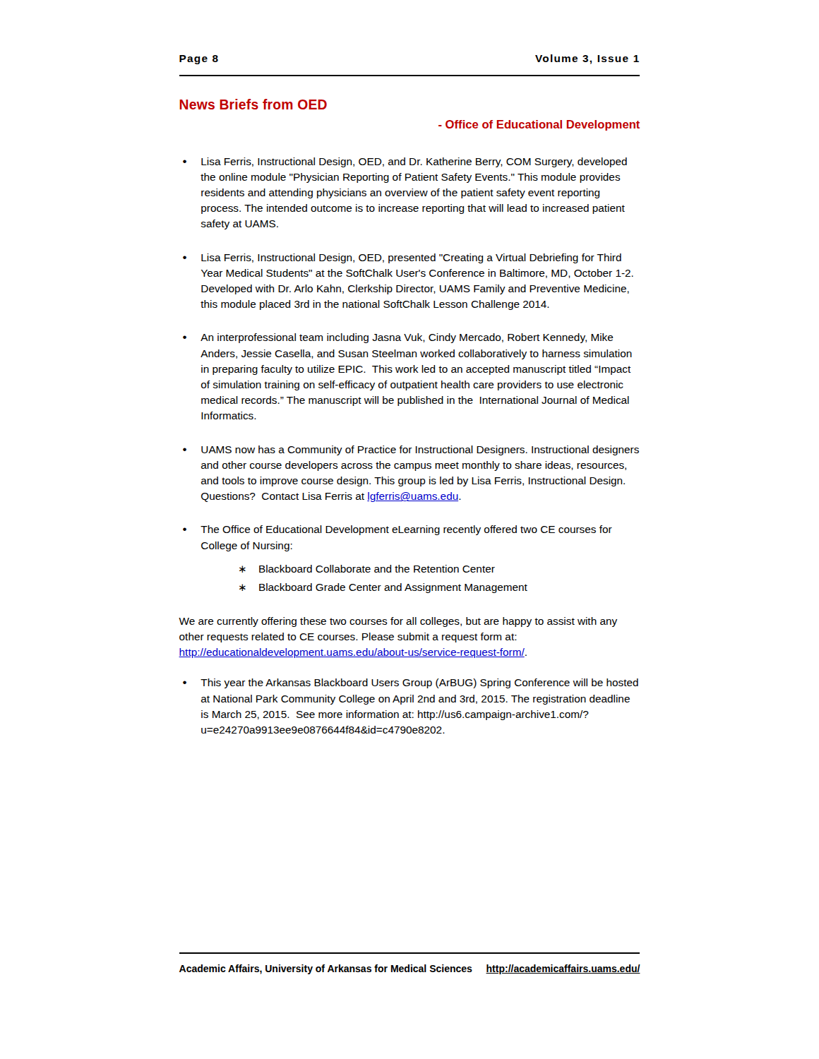Page 8 Volume 3, Issue 1
News Briefs from OED
- Office of Educational Development
Lisa Ferris, Instructional Design, OED, and Dr. Katherine Berry, COM Surgery, developed the online module "Physician Reporting of Patient Safety Events." This module provides residents and attending physicians an overview of the patient safety event reporting process. The intended outcome is to increase reporting that will lead to increased patient safety at UAMS.
Lisa Ferris, Instructional Design, OED, presented "Creating a Virtual Debriefing for Third Year Medical Students" at the SoftChalk User's Conference in Baltimore, MD, October 1-2. Developed with Dr. Arlo Kahn, Clerkship Director, UAMS Family and Preventive Medicine, this module placed 3rd in the national SoftChalk Lesson Challenge 2014.
An interprofessional team including Jasna Vuk, Cindy Mercado, Robert Kennedy, Mike Anders, Jessie Casella, and Susan Steelman worked collaboratively to harness simulation in preparing faculty to utilize EPIC. This work led to an accepted manuscript titled “Impact of simulation training on self-efficacy of outpatient health care providers to use electronic medical records.” The manuscript will be published in the International Journal of Medical Informatics.
UAMS now has a Community of Practice for Instructional Designers. Instructional designers and other course developers across the campus meet monthly to share ideas, resources, and tools to improve course design. This group is led by Lisa Ferris, Instructional Design. Questions? Contact Lisa Ferris at lgferris@uams.edu.
The Office of Educational Development eLearning recently offered two CE courses for College of Nursing:
Blackboard Collaborate and the Retention Center
Blackboard Grade Center and Assignment Management
We are currently offering these two courses for all colleges, but are happy to assist with any other requests related to CE courses. Please submit a request form at:
http://educationaldevelopment.uams.edu/about-us/service-request-form/.
This year the Arkansas Blackboard Users Group (ArBUG) Spring Conference will be hosted at National Park Community College on April 2nd and 3rd, 2015. The registration deadline is March 25, 2015. See more information at: http://us6.campaign-archive1.com/?u=e24270a9913ee9e0876644f84&id=c4790e8202.
Academic Affairs, University of Arkansas for Medical Sciences http://academicaffairs.uams.edu/